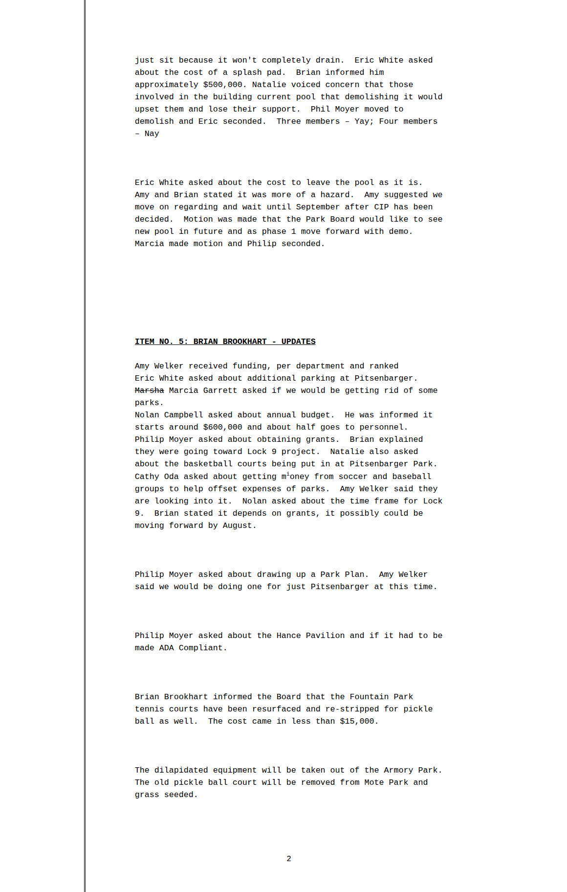just sit because it won't completely drain. Eric White asked about the cost of a splash pad. Brian informed him approximately $500,000. Natalie voiced concern that those involved in the building current pool that demolishing it would upset them and lose their support. Phil Moyer moved to demolish and Eric seconded. Three members – Yay; Four members – Nay
Eric White asked about the cost to leave the pool as it is. Amy and Brian stated it was more of a hazard. Amy suggested we move on regarding and wait until September after CIP has been decided. Motion was made that the Park Board would like to see new pool in future and as phase 1 move forward with demo. Marcia made motion and Philip seconded.
ITEM NO. 5: BRIAN BROOKHART - UPDATES
Amy Welker received funding, per department and ranked Eric White asked about additional parking at Pitsenbarger. Marsha Marcia Garrett asked if we would be getting rid of some parks. Nolan Campbell asked about annual budget. He was informed it starts around $600,000 and about half goes to personnel. Philip Moyer asked about obtaining grants. Brian explained they were going toward Lock 9 project. Natalie also asked about the basketball courts being put in at Pitsenbarger Park. Cathy Oda asked about getting mioney from soccer and baseball groups to help offset expenses of parks. Amy Welker said they are looking into it. Nolan asked about the time frame for Lock 9. Brian stated it depends on grants, it possibly could be moving forward by August.
Philip Moyer asked about drawing up a Park Plan. Amy Welker said we would be doing one for just Pitsenbarger at this time.
Philip Moyer asked about the Hance Pavilion and if it had to be made ADA Compliant.
Brian Brookhart informed the Board that the Fountain Park tennis courts have been resurfaced and re-stripped for pickle ball as well. The cost came in less than $15,000.
The dilapidated equipment will be taken out of the Armory Park. The old pickle ball court will be removed from Mote Park and grass seeded.
2